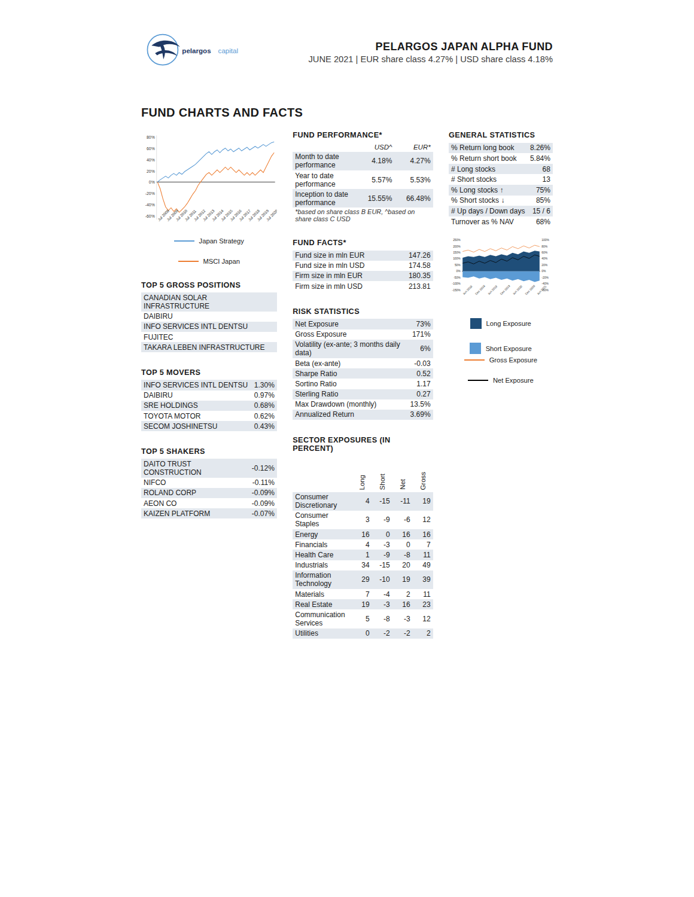pelargos capital
PELARGOS JAPAN ALPHA FUND
JUNE 2021 | EUR share class 4.27% | USD share class 4.18%
FUND CHARTS AND FACTS
80% 60% 40% 20% 0% -20% -40% -60% Jul 2008 Jul 2009 Jul 2010 Jul 2011 Jul 2012 Jul 2013 Jul 2014 Jul 2015 Jul 2016 Jul 2017 Jul 2018 Jul 2019 Jul 2020
Japan Strategy MSCI Japan
Top 5 Gross Positions
| CANADIAN SOLAR INFRASTRUCTURE |
| DAIBIRU |
| INFO SERVICES INTL DENTSU |
| FUJITEC |
| TAKARA LEBEN INFRASTRUCTURE |
Top 5 Movers
| INFO SERVICES INTL DENTSU | 1.30% |
| DAIBIRU | 0.97% |
| SRE HOLDINGS | 0.68% |
| TOYOTA MOTOR | 0.62% |
| SECOM JOSHINETSU | 0.43% |
Top 5 Shakers
| DAITO TRUST CONSTRUCTION | -0.12% |
| NIFCO | -0.11% |
| ROLAND CORP | -0.09% |
| AEON CO | -0.09% |
| KAIZEN PLATFORM | -0.07% |
Fund Performance*
| | USD^ | EUR* |
| --- | --- | --- |
| Month to date performance | 4.18% | 4.27% |
| Year to date performance | 5.57% | 5.53% |
| Inception to date performance | 15.55% | 66.48% |
| *based on share class B EUR, ^based on share class C USD |
Fund Facts*
| Fund size in mln EUR | 147.26 |
| Fund size in mln USD | 174.58 |
| Firm size in mln EUR | 180.35 |
| Firm size in mln USD | 213.81 |
Risk Statistics
| Net Exposure | 73% |
| Gross Exposure | 171% |
| Volatility (ex-ante; 3 months daily data) | 6% |
| Beta (ex-ante) | -0.03 |
| Sharpe Ratio | 0.52 |
| Sortino Ratio | 1.17 |
| Sterling Ratio | 0.27 |
| Max Drawdown (monthly) | 13.5% |
| Annualized Return | 3.69% |
Sector Exposures (in percent)
| | Long | Short | Net | Gross |
| --- | --- | --- | --- | --- |
| Consumer Discretionary | 4 | -15 | -11 | 19 |
| Consumer Staples | 3 | -9 | -6 | 12 |
| Energy | 16 | 0 | 16 | 16 |
| Financials | 4 | -3 | 0 | 7 |
| Health Care | 1 | -9 | -8 | 11 |
| Industrials | 34 | -15 | 20 | 49 |
| Information Technology | 29 | -10 | 19 | 39 |
| Materials | 7 | -4 | 2 | 11 |
| Real Estate | 19 | -3 | 16 | 23 |
| Communication Services | 5 | -8 | -3 | 12 |
| Utilities | 0 | -2 | -2 | 2 |
General Statistics
| % Return long book | 8.26% |
| % Return short book | 5.84% |
| # Long stocks | 68 |
| # Short stocks | 13 |
| % Long stocks ↑ | 75% |
| % Short stocks ↓ | 85% |
| # Up days / Down days | 15 / 6 |
| Turnover as % NAV | 68% |
250% 200% 150% 100% 50% 0% -50% -100% -150% 100% 80% 60% 40% 20% 0% -20% -40% -60% Jun 2018 Dec 2018 Jun 2019 Dec 2019 Jun 2020 Dec 2020 Jun 2021
Long Exposure Short Exposure
Gross Exposure Net Exposure